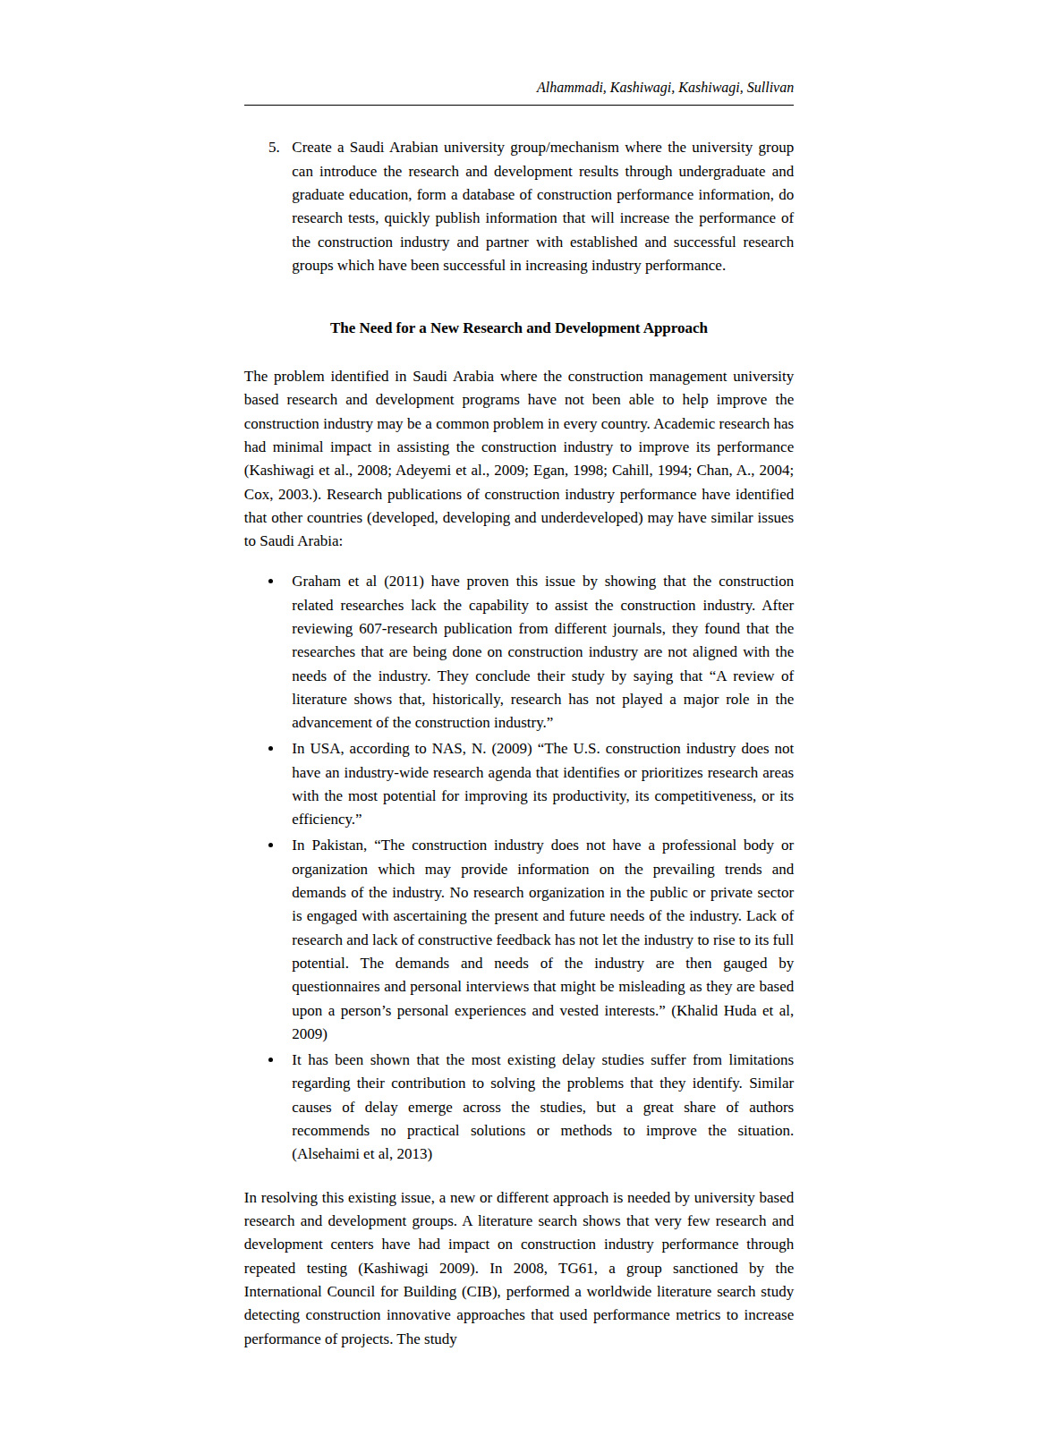Alhammadi, Kashiwagi, Kashiwagi, Sullivan
Create a Saudi Arabian university group/mechanism where the university group can introduce the research and development results through undergraduate and graduate education, form a database of construction performance information, do research tests, quickly publish information that will increase the performance of the construction industry and partner with established and successful research groups which have been successful in increasing industry performance.
The Need for a New Research and Development Approach
The problem identified in Saudi Arabia where the construction management university based research and development programs have not been able to help improve the construction industry may be a common problem in every country. Academic research has had minimal impact in assisting the construction industry to improve its performance (Kashiwagi et al., 2008; Adeyemi et al., 2009; Egan, 1998; Cahill, 1994; Chan, A., 2004; Cox, 2003.). Research publications of construction industry performance have identified that other countries (developed, developing and underdeveloped) may have similar issues to Saudi Arabia:
Graham et al (2011) have proven this issue by showing that the construction related researches lack the capability to assist the construction industry. After reviewing 607-research publication from different journals, they found that the researches that are being done on construction industry are not aligned with the needs of the industry. They conclude their study by saying that “A review of literature shows that, historically, research has not played a major role in the advancement of the construction industry.”
In USA, according to NAS, N. (2009) “The U.S. construction industry does not have an industry-wide research agenda that identifies or prioritizes research areas with the most potential for improving its productivity, its competitiveness, or its efficiency.”
In Pakistan, “The construction industry does not have a professional body or organization which may provide information on the prevailing trends and demands of the industry. No research organization in the public or private sector is engaged with ascertaining the present and future needs of the industry. Lack of research and lack of constructive feedback has not let the industry to rise to its full potential. The demands and needs of the industry are then gauged by questionnaires and personal interviews that might be misleading as they are based upon a person’s personal experiences and vested interests.” (Khalid Huda et al, 2009)
It has been shown that the most existing delay studies suffer from limitations regarding their contribution to solving the problems that they identify. Similar causes of delay emerge across the studies, but a great share of authors recommends no practical solutions or methods to improve the situation. (Alsehaimi et al, 2013)
In resolving this existing issue, a new or different approach is needed by university based research and development groups. A literature search shows that very few research and development centers have had impact on construction industry performance through repeated testing (Kashiwagi 2009). In 2008, TG61, a group sanctioned by the International Council for Building (CIB), performed a worldwide literature search study detecting construction innovative approaches that used performance metrics to increase performance of projects. The study